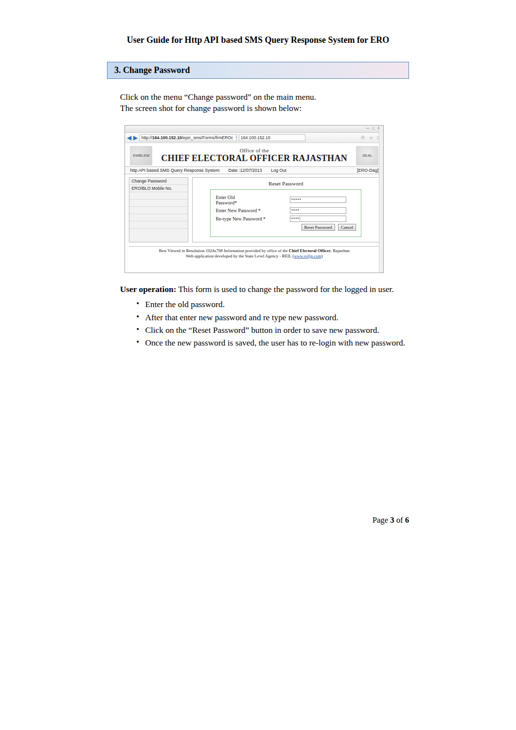User Guide for Http API based SMS Query Response System for ERO
3. Change Password
Click on the menu “Change password” on the main menu.
The screen shot for change password is shown below:
─ □ ✕
◀ ▶ http://164.100.152.10/epic_sms/Forms/frmEROc 🔍 ▼ ↻ ✕ 164.100.152.10 ☉ ☆ □
EMBLEM
Office of the
CHIEF ELECTORAL OFFICER RAJASTHAN
SEAL
http API based SMS Query Response System Date :12/07/2013 Log Out [ERO-Dag]
Change Password
ERO/BLO Mobile No.
Reset Password
| Enter Old Password* | ••••• |
| Enter New Password * | •••• |
| Re-type New Password * | ••••/ |
| Reset Password Cancel |
Best Viewed in Resolution 1024x768 Information provided by office of the Chief Electoral Officer, Rajasthan
Web application developed by the State Level Agency - REIL (www.reiljp.com)
User operation: This form is used to change the password for the logged in user.
Enter the old password.
After that enter new password and re type new password.
Click on the “Reset Password” button in order to save new password.
Once the new password is saved, the user has to re-login with new password.
Page 3 of 6